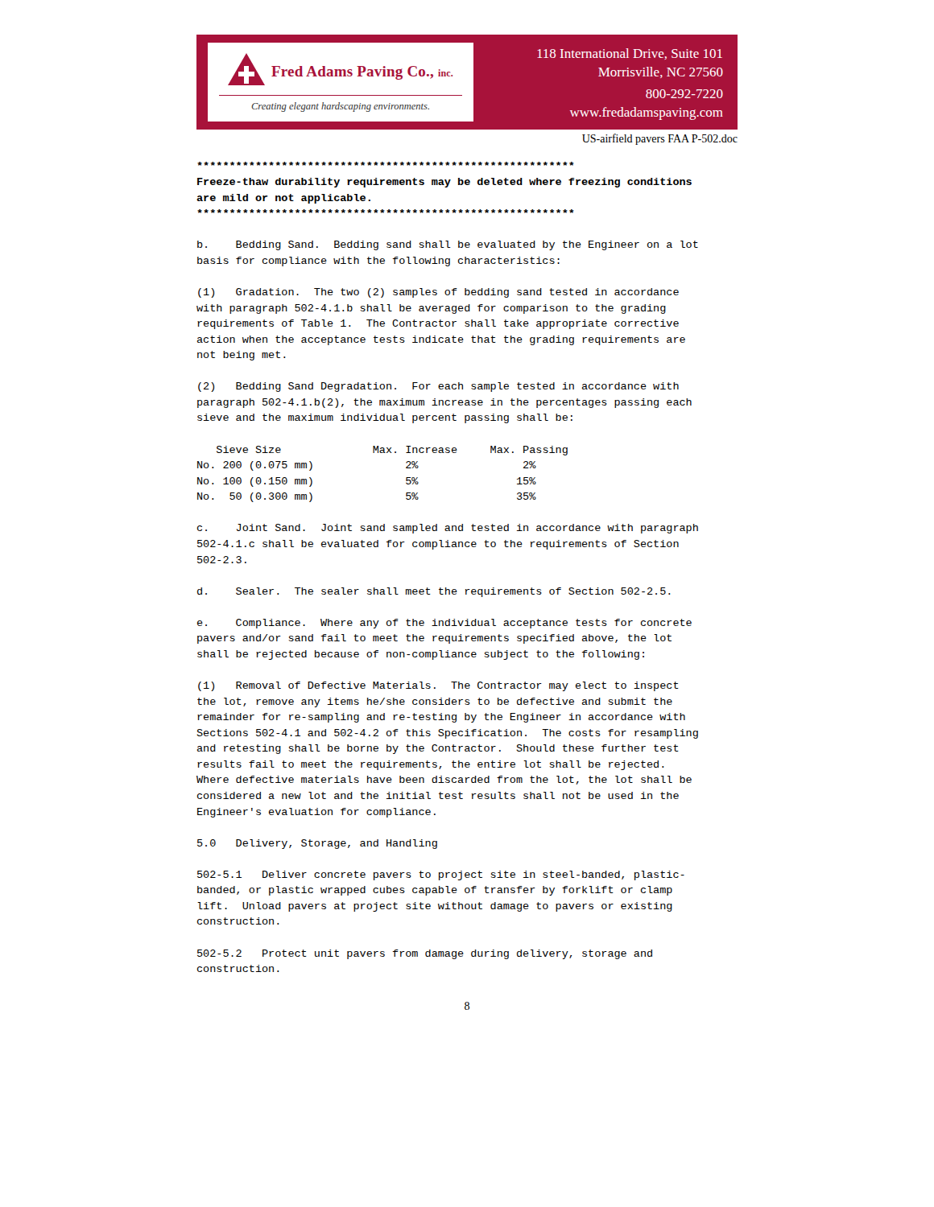Fred Adams Paving Co., inc.
Creating elegant hardscaping environments.
118 International Drive, Suite 101
Morrisville, NC 27560
800-292-7220
www.fredadamspaving.com
US-airfield pavers FAA P-502.doc
**********************************************************
Freeze-thaw durability requirements may be deleted where freezing conditions
are mild or not applicable.
**********************************************************

b.    Bedding Sand.  Bedding sand shall be evaluated by the Engineer on a lot
basis for compliance with the following characteristics:

(1)   Gradation.  The two (2) samples of bedding sand tested in accordance
with paragraph 502-4.1.b shall be averaged for comparison to the grading
requirements of Table 1.  The Contractor shall take appropriate corrective
action when the acceptance tests indicate that the grading requirements are
not being met.

(2)   Bedding Sand Degradation.  For each sample tested in accordance with
paragraph 502-4.1.b(2), the maximum increase in the percentages passing each
sieve and the maximum individual percent passing shall be:

   Sieve Size              Max. Increase     Max. Passing
No. 200 (0.075 mm)              2%                2%
No. 100 (0.150 mm)              5%               15%
No.  50 (0.300 mm)              5%               35%

c.    Joint Sand.  Joint sand sampled and tested in accordance with paragraph
502-4.1.c shall be evaluated for compliance to the requirements of Section
502-2.3.

d.    Sealer.  The sealer shall meet the requirements of Section 502-2.5.

e.    Compliance.  Where any of the individual acceptance tests for concrete
pavers and/or sand fail to meet the requirements specified above, the lot
shall be rejected because of non-compliance subject to the following:

(1)   Removal of Defective Materials.  The Contractor may elect to inspect
the lot, remove any items he/she considers to be defective and submit the
remainder for re-sampling and re-testing by the Engineer in accordance with
Sections 502-4.1 and 502-4.2 of this Specification.  The costs for resampling
and retesting shall be borne by the Contractor.  Should these further test
results fail to meet the requirements, the entire lot shall be rejected.
Where defective materials have been discarded from the lot, the lot shall be
considered a new lot and the initial test results shall not be used in the
Engineer's evaluation for compliance.

5.0   Delivery, Storage, and Handling

502-5.1   Deliver concrete pavers to project site in steel-banded, plastic-
banded, or plastic wrapped cubes capable of transfer by forklift or clamp
lift.  Unload pavers at project site without damage to pavers or existing
construction.

502-5.2   Protect unit pavers from damage during delivery, storage and
construction.
8